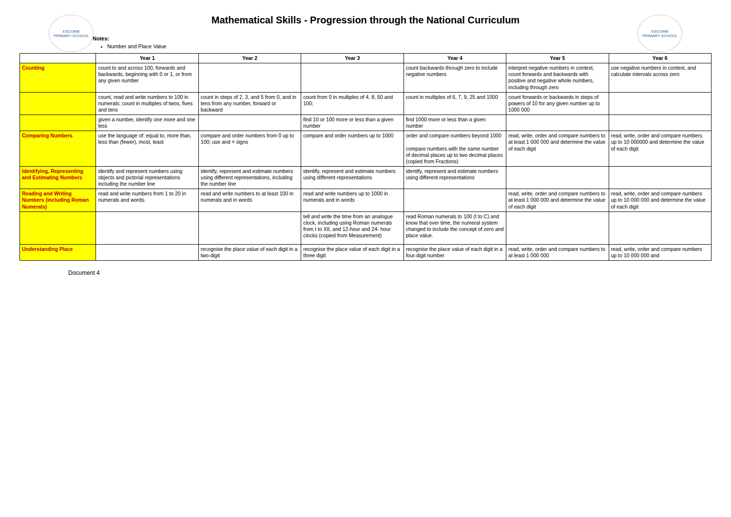ESCOMB
PRIMARY SCHOOL
ESCOMB
PRIMARY SCHOOL
Mathematical Skills - Progression through the National Curriculum
Notes:
Number and Place Value
| | Year 1 | Year 2 | Year 3 | Year 4 | Year 5 | Year 6 |
| --- | --- | --- | --- | --- | --- | --- |
| Counting | count to and across 100, forwards and backwards, beginning with 0 or 1, or from any given number | | | count backwards through zero to include negative numbers | interpret negative numbers in context, count forwards and backwards with positive and negative whole numbers, including through zero | use negative numbers in context, and calculate intervals across zero |
| | count, read and write numbers to 100 in numerals; count in multiples of twos, fives and tens | count in steps of 2, 3, and 5 from 0, and in tens from any number, forward or backward | count from 0 in multiples of 4, 8, 50 and 100; | count in multiples of 6, 7, 9, 25 and 1000 | count forwards or backwards in steps of powers of 10 for any given number up to 1000 000 | |
| | given a number, identify one more and one less | | find 10 or 100 more or less than a given number | find 1000 more or less than a given number | | |
| Comparing Numbers | use the language of: equal to, more than, less than (fewer), most, least | compare and order numbers from 0 up to 100; use and = signs | compare and order numbers up to 1000 | order and compare numbers beyond 1000 compare numbers with the same number of decimal places up to two decimal places (copied from Fractions) | read, write, order and compare numbers to at least 1 000 000 and determine the value of each digit | read, write, order and compare numbers up to 10 000000 and determine the value of each digit |
| Identifying, Representing and Estimating Numbers | identify and represent numbers using objects and pictorial representations including the number line | identify, represent and estimate numbers using different representations, including the number line | identify, represent and estimate numbers using different representations | identify, represent and estimate numbers using different representations | | |
| Reading and Writing Numbers (including Roman Numerals) | read and write numbers from 1 to 20 in numerals and words. | read and write numbers to at least 100 in numerals and in words | read and write numbers up to 1000 in numerals and in words | | read, write, order and compare numbers to at least 1 000 000 and determine the value of each digit | read, write, order and compare numbers up to 10 000 000 and determine the value of each digit |
| | | | tell and write the time from an analogue clock, including using Roman numerals from I to XII, and 12-hour and 24- hour clocks (copied from Measurement) | read Roman numerals to 100 (I to C) and know that over time, the numeral system changed to include the concept of zero and place value. | | |
| Understanding Place | | recognise the place value of each digit in a two-digit | recognise the place value of each digit in a three digit | recognise the place value of each digit in a four-digit number | read, write, order and compare numbers to at least 1 000 000 | read, write, order and compare numbers up to 10 000 000 and |
Document 4